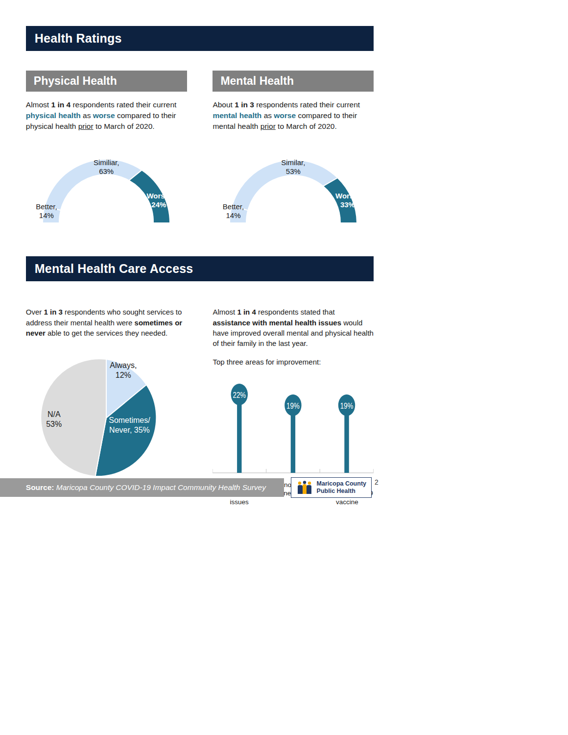Health Ratings
Physical Health
Almost 1 in 4 respondents rated their current physical health as worse compared to their physical health prior to March of 2020.
Similiar,
63%
Better,
14%
Worse,
24%
Mental Health
About 1 in 3 respondents rated their current mental health as worse compared to their mental health prior to March of 2020.
Similar,
53%
Better,
14%
Worse,
33%
Mental Health Care Access
Over 1 in 3 respondents who sought services to address their mental health were sometimes or never able to get the services they needed.
Always,
12%
N/A
53%
Sometimes/
Never, 35%
Almost 1 in 4 respondents stated that assistance with mental health issues would have improved overall mental and physical health of their family in the last year.
Top three areas for improvement:
22% 19% 19%
Assistance with
mental health issues
Technology and
internet service
Assistance with
finding COVID-19
vaccine
Source: Maricopa County COVID-19 Impact Community Health Survey
Maricopa County
Public Health
2